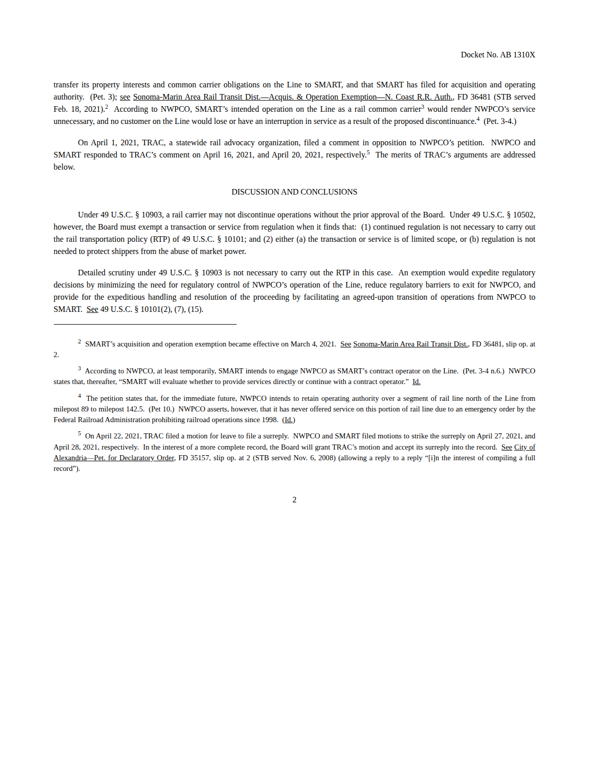Docket No. AB 1310X
transfer its property interests and common carrier obligations on the Line to SMART, and that SMART has filed for acquisition and operating authority. (Pet. 3); see Sonoma-Marin Area Rail Transit Dist.—Acquis. & Operation Exemption—N. Coast R.R. Auth., FD 36481 (STB served Feb. 18, 2021).2 According to NWPCO, SMART’s intended operation on the Line as a rail common carrier3 would render NWPCO’s service unnecessary, and no customer on the Line would lose or have an interruption in service as a result of the proposed discontinuance.4 (Pet. 3-4.)
On April 1, 2021, TRAC, a statewide rail advocacy organization, filed a comment in opposition to NWPCO’s petition. NWPCO and SMART responded to TRAC’s comment on April 16, 2021, and April 20, 2021, respectively.5 The merits of TRAC’s arguments are addressed below.
DISCUSSION AND CONCLUSIONS
Under 49 U.S.C. § 10903, a rail carrier may not discontinue operations without the prior approval of the Board. Under 49 U.S.C. § 10502, however, the Board must exempt a transaction or service from regulation when it finds that: (1) continued regulation is not necessary to carry out the rail transportation policy (RTP) of 49 U.S.C. § 10101; and (2) either (a) the transaction or service is of limited scope, or (b) regulation is not needed to protect shippers from the abuse of market power.
Detailed scrutiny under 49 U.S.C. § 10903 is not necessary to carry out the RTP in this case. An exemption would expedite regulatory decisions by minimizing the need for regulatory control of NWPCO’s operation of the Line, reduce regulatory barriers to exit for NWPCO, and provide for the expeditious handling and resolution of the proceeding by facilitating an agreed-upon transition of operations from NWPCO to SMART. See 49 U.S.C. § 10101(2), (7), (15).
2 SMART’s acquisition and operation exemption became effective on March 4, 2021. See Sonoma-Marin Area Rail Transit Dist., FD 36481, slip op. at 2.
3 According to NWPCO, at least temporarily, SMART intends to engage NWPCO as SMART’s contract operator on the Line. (Pet. 3-4 n.6.) NWPCO states that, thereafter, “SMART will evaluate whether to provide services directly or continue with a contract operator.” Id.
4 The petition states that, for the immediate future, NWPCO intends to retain operating authority over a segment of rail line north of the Line from milepost 89 to milepost 142.5. (Pet 10.) NWPCO asserts, however, that it has never offered service on this portion of rail line due to an emergency order by the Federal Railroad Administration prohibiting railroad operations since 1998. (Id.)
5 On April 22, 2021, TRAC filed a motion for leave to file a surreply. NWPCO and SMART filed motions to strike the surreply on April 27, 2021, and April 28, 2021, respectively. In the interest of a more complete record, the Board will grant TRAC’s motion and accept its surreply into the record. See City of Alexandria—Pet. for Declaratory Order, FD 35157, slip op. at 2 (STB served Nov. 6, 2008) (allowing a reply to a reply “[i]n the interest of compiling a full record”).
2